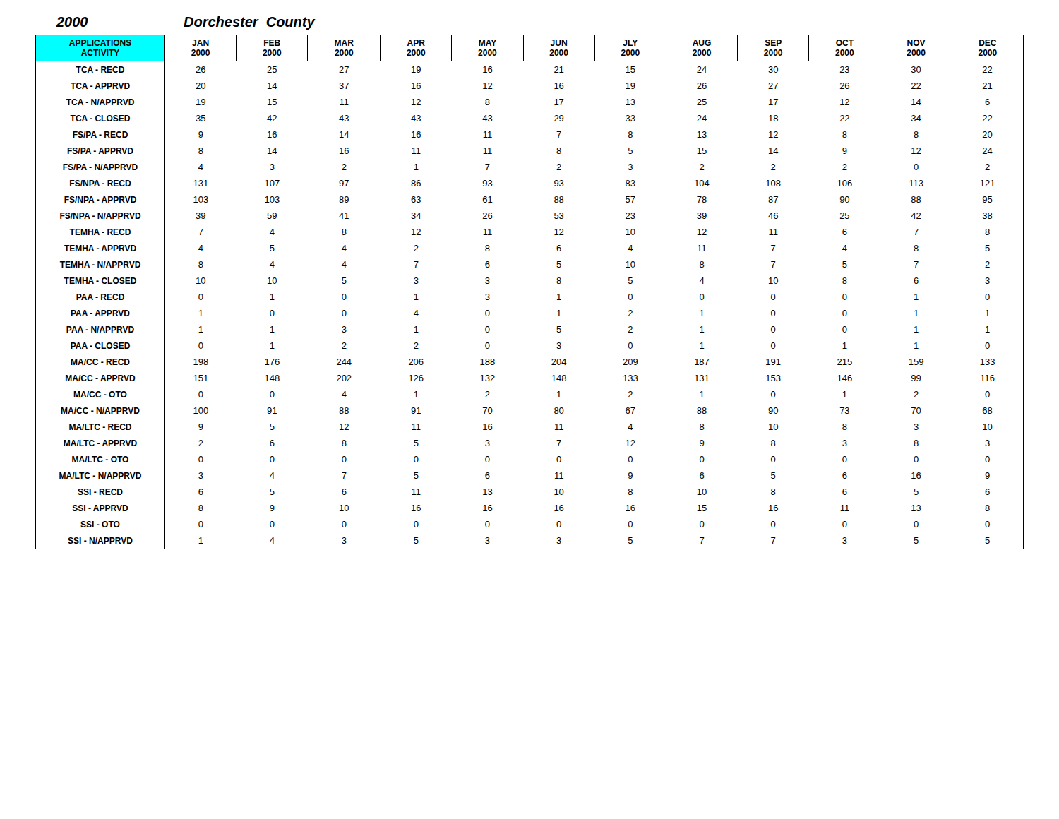2000
Dorchester County
| APPLICATIONS ACTIVITY | JAN 2000 | FEB 2000 | MAR 2000 | APR 2000 | MAY 2000 | JUN 2000 | JLY 2000 | AUG 2000 | SEP 2000 | OCT 2000 | NOV 2000 | DEC 2000 |
| --- | --- | --- | --- | --- | --- | --- | --- | --- | --- | --- | --- | --- |
| TCA - RECD | 26 | 25 | 27 | 19 | 16 | 21 | 15 | 24 | 30 | 23 | 30 | 22 |
| TCA - APPRVD | 20 | 14 | 37 | 16 | 12 | 16 | 19 | 26 | 27 | 26 | 22 | 21 |
| TCA - N/APPRVD | 19 | 15 | 11 | 12 | 8 | 17 | 13 | 25 | 17 | 12 | 14 | 6 |
| TCA - CLOSED | 35 | 42 | 43 | 43 | 43 | 29 | 33 | 24 | 18 | 22 | 34 | 22 |
| FS/PA - RECD | 9 | 16 | 14 | 16 | 11 | 7 | 8 | 13 | 12 | 8 | 8 | 20 |
| FS/PA - APPRVD | 8 | 14 | 16 | 11 | 11 | 8 | 5 | 15 | 14 | 9 | 12 | 24 |
| FS/PA - N/APPRVD | 4 | 3 | 2 | 1 | 7 | 2 | 3 | 2 | 2 | 2 | 0 | 2 |
| FS/NPA - RECD | 131 | 107 | 97 | 86 | 93 | 93 | 83 | 104 | 108 | 106 | 113 | 121 |
| FS/NPA - APPRVD | 103 | 103 | 89 | 63 | 61 | 88 | 57 | 78 | 87 | 90 | 88 | 95 |
| FS/NPA - N/APPRVD | 39 | 59 | 41 | 34 | 26 | 53 | 23 | 39 | 46 | 25 | 42 | 38 |
| TEMHA - RECD | 7 | 4 | 8 | 12 | 11 | 12 | 10 | 12 | 11 | 6 | 7 | 8 |
| TEMHA - APPRVD | 4 | 5 | 4 | 2 | 8 | 6 | 4 | 11 | 7 | 4 | 8 | 5 |
| TEMHA - N/APPRVD | 8 | 4 | 4 | 7 | 6 | 5 | 10 | 8 | 7 | 5 | 7 | 2 |
| TEMHA - CLOSED | 10 | 10 | 5 | 3 | 3 | 8 | 5 | 4 | 10 | 8 | 6 | 3 |
| PAA - RECD | 0 | 1 | 0 | 1 | 3 | 1 | 0 | 0 | 0 | 0 | 1 | 0 |
| PAA - APPRVD | 1 | 0 | 0 | 4 | 0 | 1 | 2 | 1 | 0 | 0 | 1 | 1 |
| PAA - N/APPRVD | 1 | 1 | 3 | 1 | 0 | 5 | 2 | 1 | 0 | 0 | 1 | 1 |
| PAA - CLOSED | 0 | 1 | 2 | 2 | 0 | 3 | 0 | 1 | 0 | 1 | 1 | 0 |
| MA/CC - RECD | 198 | 176 | 244 | 206 | 188 | 204 | 209 | 187 | 191 | 215 | 159 | 133 |
| MA/CC - APPRVD | 151 | 148 | 202 | 126 | 132 | 148 | 133 | 131 | 153 | 146 | 99 | 116 |
| MA/CC - OTO | 0 | 0 | 4 | 1 | 2 | 1 | 2 | 1 | 0 | 1 | 2 | 0 |
| MA/CC - N/APPRVD | 100 | 91 | 88 | 91 | 70 | 80 | 67 | 88 | 90 | 73 | 70 | 68 |
| MA/LTC - RECD | 9 | 5 | 12 | 11 | 16 | 11 | 4 | 8 | 10 | 8 | 3 | 10 |
| MA/LTC - APPRVD | 2 | 6 | 8 | 5 | 3 | 7 | 12 | 9 | 8 | 3 | 8 | 3 |
| MA/LTC - OTO | 0 | 0 | 0 | 0 | 0 | 0 | 0 | 0 | 0 | 0 | 0 | 0 |
| MA/LTC - N/APPRVD | 3 | 4 | 7 | 5 | 6 | 11 | 9 | 6 | 5 | 6 | 16 | 9 |
| SSI - RECD | 6 | 5 | 6 | 11 | 13 | 10 | 8 | 10 | 8 | 6 | 5 | 6 |
| SSI - APPRVD | 8 | 9 | 10 | 16 | 16 | 16 | 16 | 15 | 16 | 11 | 13 | 8 |
| SSI - OTO | 0 | 0 | 0 | 0 | 0 | 0 | 0 | 0 | 0 | 0 | 0 | 0 |
| SSI - N/APPRVD | 1 | 4 | 3 | 5 | 3 | 3 | 5 | 7 | 7 | 3 | 5 | 5 |